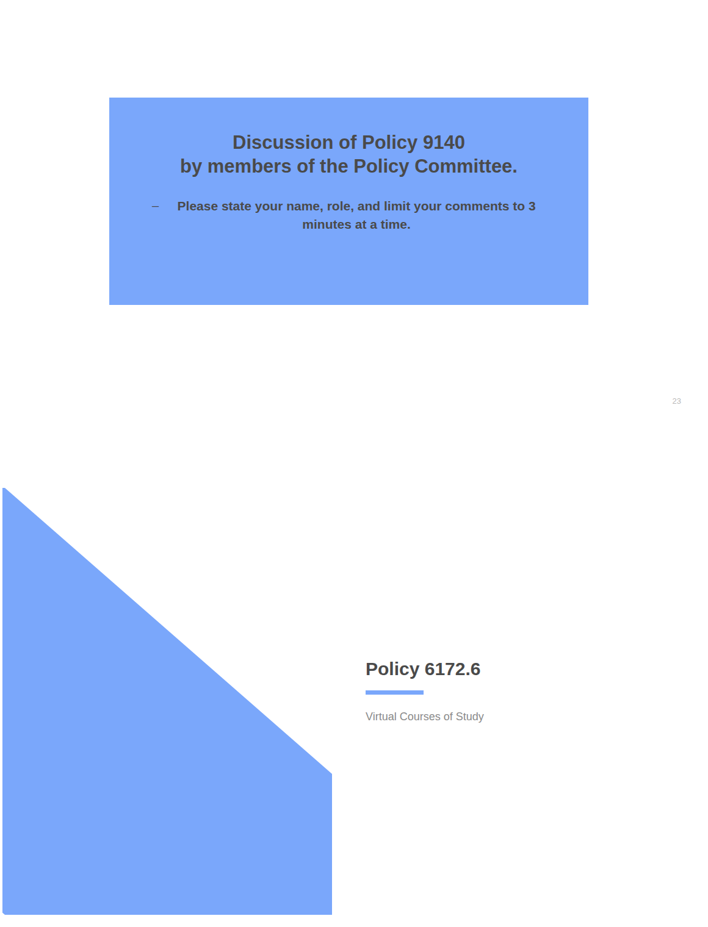Discussion of Policy 9140
by members of the Policy Committee.
–
Please state your name, role, and limit your comments to 3 minutes at a time.
23
Policy 6172.6
Virtual Courses of Study